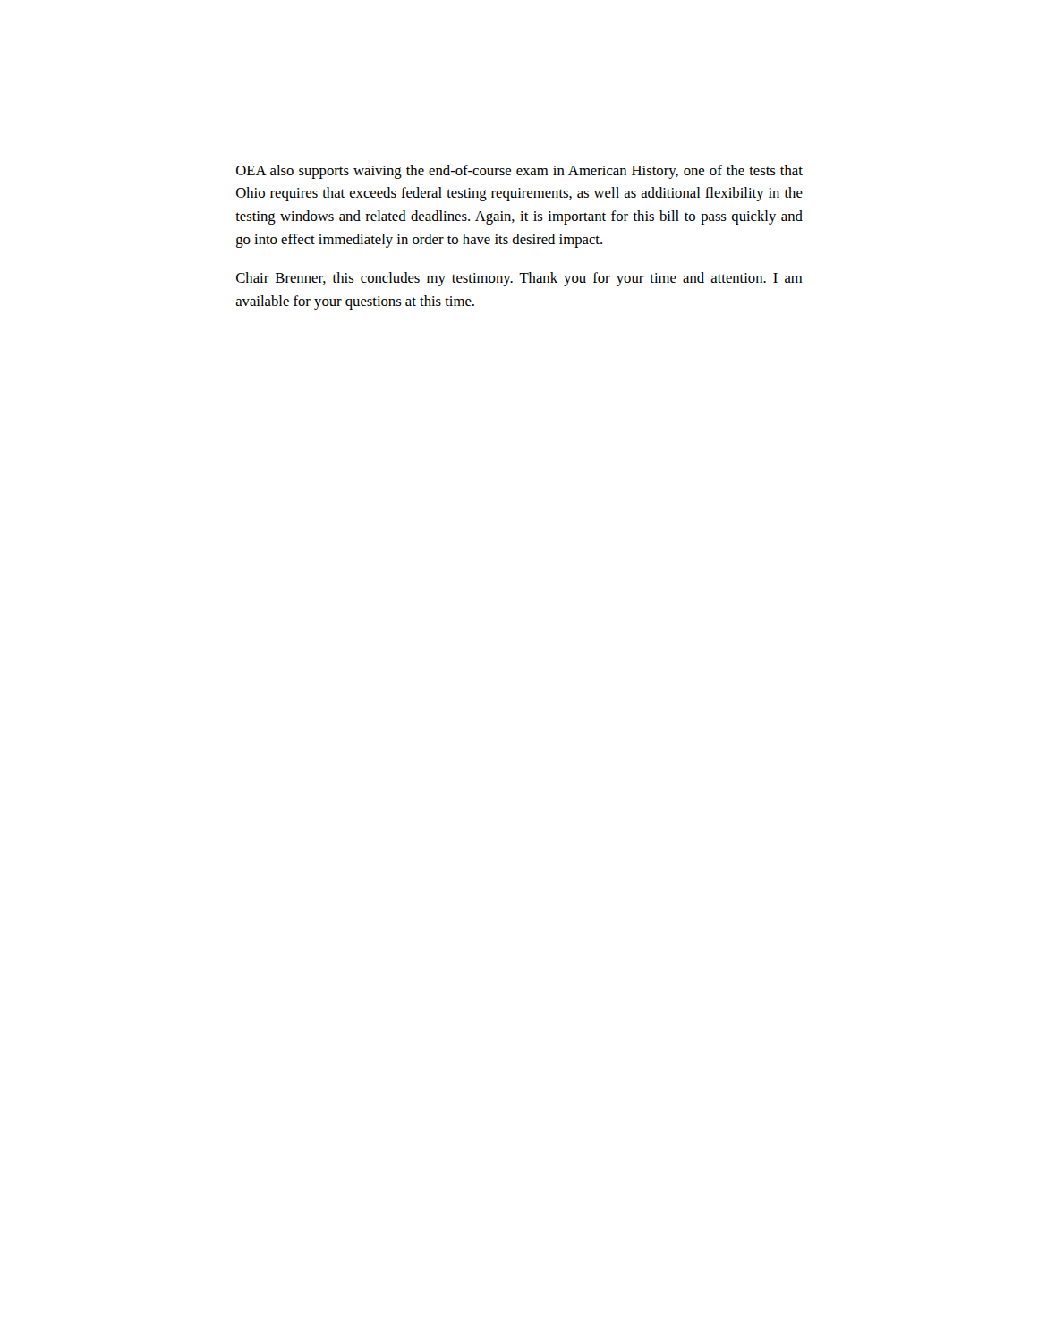OEA also supports waiving the end-of-course exam in American History, one of the tests that Ohio requires that exceeds federal testing requirements, as well as additional flexibility in the testing windows and related deadlines. Again, it is important for this bill to pass quickly and go into effect immediately in order to have its desired impact.
Chair Brenner, this concludes my testimony. Thank you for your time and attention. I am available for your questions at this time.